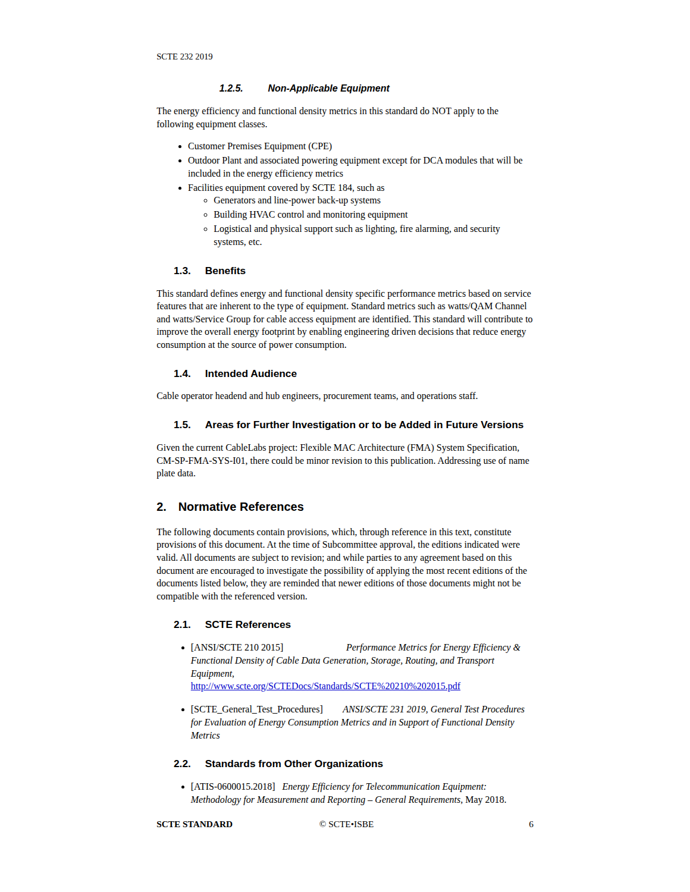SCTE 232 2019
1.2.5. Non-Applicable Equipment
The energy efficiency and functional density metrics in this standard do NOT apply to the following equipment classes.
Customer Premises Equipment (CPE)
Outdoor Plant and associated powering equipment except for DCA modules that will be included in the energy efficiency metrics
Facilities equipment covered by SCTE 184, such as
Generators and line-power back-up systems
Building HVAC control and monitoring equipment
Logistical and physical support such as lighting, fire alarming, and security systems, etc.
1.3. Benefits
This standard defines energy and functional density specific performance metrics based on service features that are inherent to the type of equipment. Standard metrics such as watts/QAM Channel and watts/Service Group for cable access equipment are identified. This standard will contribute to improve the overall energy footprint by enabling engineering driven decisions that reduce energy consumption at the source of power consumption.
1.4. Intended Audience
Cable operator headend and hub engineers, procurement teams, and operations staff.
1.5. Areas for Further Investigation or to be Added in Future Versions
Given the current CableLabs project: Flexible MAC Architecture (FMA) System Specification, CM-SP-FMA-SYS-I01, there could be minor revision to this publication. Addressing use of name plate data.
2. Normative References
The following documents contain provisions, which, through reference in this text, constitute provisions of this document. At the time of Subcommittee approval, the editions indicated were valid. All documents are subject to revision; and while parties to any agreement based on this document are encouraged to investigate the possibility of applying the most recent editions of the documents listed below, they are reminded that newer editions of those documents might not be compatible with the referenced version.
2.1. SCTE References
[ANSI/SCTE 210 2015] Performance Metrics for Energy Efficiency & Functional Density of Cable Data Generation, Storage, Routing, and Transport Equipment,
http://www.scte.org/SCTEDocs/Standards/SCTE%20210%202015.pdf
[SCTE_General_Test_Procedures] ANSI/SCTE 231 2019, General Test Procedures for Evaluation of Energy Consumption Metrics and in Support of Functional Density Metrics
2.2. Standards from Other Organizations
[ATIS-0600015.2018] Energy Efficiency for Telecommunication Equipment: Methodology for Measurement and Reporting – General Requirements, May 2018.
SCTE STANDARD © SCTE•ISBE 6